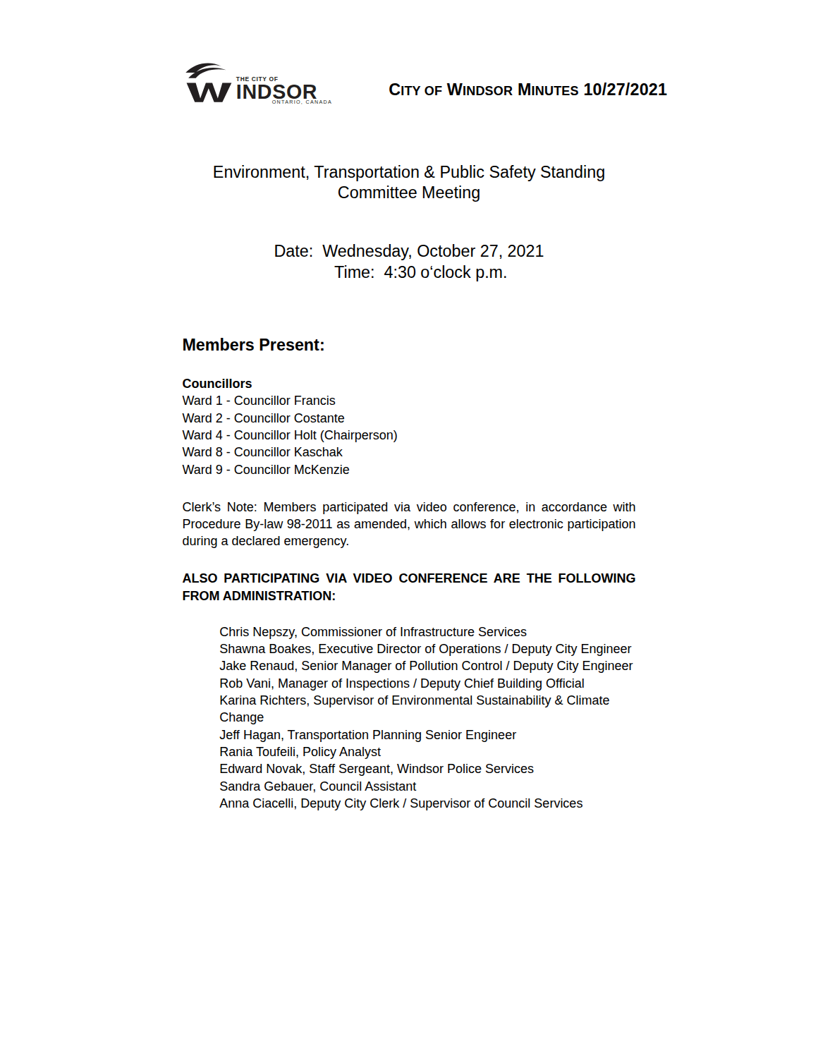THE CITY OF INDSOR ONTARIO, CANADA
CITY OF WINDSOR MINUTES 10/27/2021
Environment, Transportation & Public Safety Standing Committee Meeting
Date: Wednesday, October 27, 2021
Time: 4:30 o‘clock p.m.
Members Present:
Councillors
Ward 1 - Councillor Francis
Ward 2 - Councillor Costante
Ward 4 - Councillor Holt (Chairperson)
Ward 8 - Councillor Kaschak
Ward 9 - Councillor McKenzie
Clerk’s Note: Members participated via video conference, in accordance with Procedure By-law 98-2011 as amended, which allows for electronic participation during a declared emergency.
ALSO PARTICIPATING VIA VIDEO CONFERENCE ARE THE FOLLOWING FROM ADMINISTRATION:
Chris Nepszy, Commissioner of Infrastructure Services
Shawna Boakes, Executive Director of Operations / Deputy City Engineer
Jake Renaud, Senior Manager of Pollution Control / Deputy City Engineer
Rob Vani, Manager of Inspections / Deputy Chief Building Official
Karina Richters, Supervisor of Environmental Sustainability & Climate Change
Jeff Hagan, Transportation Planning Senior Engineer
Rania Toufeili, Policy Analyst
Edward Novak, Staff Sergeant, Windsor Police Services
Sandra Gebauer, Council Assistant
Anna Ciacelli, Deputy City Clerk / Supervisor of Council Services